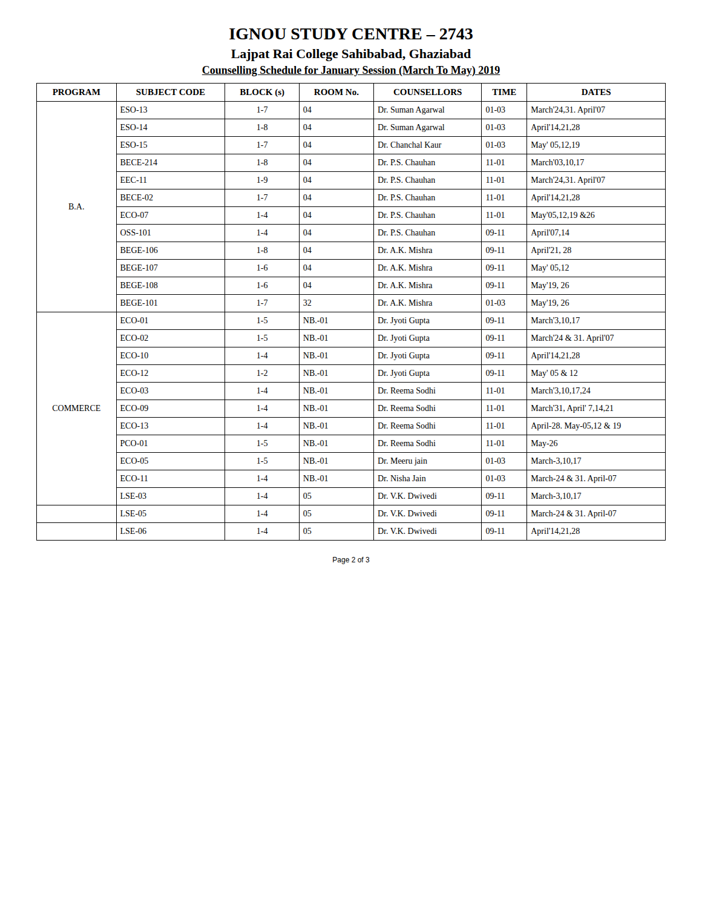IGNOU STUDY CENTRE – 2743
Lajpat Rai College Sahibabad, Ghaziabad
Counselling Schedule for January Session (March To May) 2019
| PROGRAM | SUBJECT CODE | BLOCK (s) | ROOM No. | COUNSELLORS | TIME | DATES |
| --- | --- | --- | --- | --- | --- | --- |
| B.A. | ESO-13 | 1-7 | 04 | Dr. Suman Agarwal | 01-03 | March'24,31. April'07 |
| ESO-14 | 1-8 | 04 | Dr. Suman Agarwal | 01-03 | April'14,21,28 |
| ESO-15 | 1-7 | 04 | Dr. Chanchal Kaur | 01-03 | May' 05,12,19 |
| BECE-214 | 1-8 | 04 | Dr. P.S. Chauhan | 11-01 | March'03,10,17 |
| EEC-11 | 1-9 | 04 | Dr. P.S. Chauhan | 11-01 | March'24,31. April'07 |
| BECE-02 | 1-7 | 04 | Dr. P.S. Chauhan | 11-01 | April'14,21,28 |
| ECO-07 | 1-4 | 04 | Dr. P.S. Chauhan | 11-01 | May'05,12,19 &26 |
| OSS-101 | 1-4 | 04 | Dr. P.S. Chauhan | 09-11 | April'07,14 |
| BEGE-106 | 1-8 | 04 | Dr. A.K. Mishra | 09-11 | April'21, 28 |
| BEGE-107 | 1-6 | 04 | Dr. A.K. Mishra | 09-11 | May' 05,12 |
| BEGE-108 | 1-6 | 04 | Dr. A.K. Mishra | 09-11 | May'19, 26 |
| BEGE-101 | 1-7 | 32 | Dr. A.K. Mishra | 01-03 | May'19, 26 |
| COMMERCE | ECO-01 | 1-5 | NB.-01 | Dr. Jyoti Gupta | 09-11 | March'3,10,17 |
| ECO-02 | 1-5 | NB.-01 | Dr. Jyoti Gupta | 09-11 | March'24 & 31. April'07 |
| ECO-10 | 1-4 | NB.-01 | Dr. Jyoti Gupta | 09-11 | April'14,21,28 |
| ECO-12 | 1-2 | NB.-01 | Dr. Jyoti Gupta | 09-11 | May' 05 & 12 |
| ECO-03 | 1-4 | NB.-01 | Dr. Reema Sodhi | 11-01 | March'3,10,17,24 |
| ECO-09 | 1-4 | NB.-01 | Dr. Reema Sodhi | 11-01 | March'31, April' 7,14,21 |
| ECO-13 | 1-4 | NB.-01 | Dr. Reema Sodhi | 11-01 | April-28. May-05,12 & 19 |
| PCO-01 | 1-5 | NB.-01 | Dr. Reema Sodhi | 11-01 | May-26 |
| ECO-05 | 1-5 | NB.-01 | Dr. Meeru jain | 01-03 | March-3,10,17 |
| ECO-11 | 1-4 | NB.-01 | Dr. Nisha Jain | 01-03 | March-24 & 31. April-07 |
| LSE-03 | 1-4 | 05 | Dr. V.K. Dwivedi | 09-11 | March-3,10,17 |
| | LSE-05 | 1-4 | 05 | Dr. V.K. Dwivedi | 09-11 | March-24 & 31. April-07 |
| | LSE-06 | 1-4 | 05 | Dr. V.K. Dwivedi | 09-11 | April'14,21,28 |
Page 2 of 3